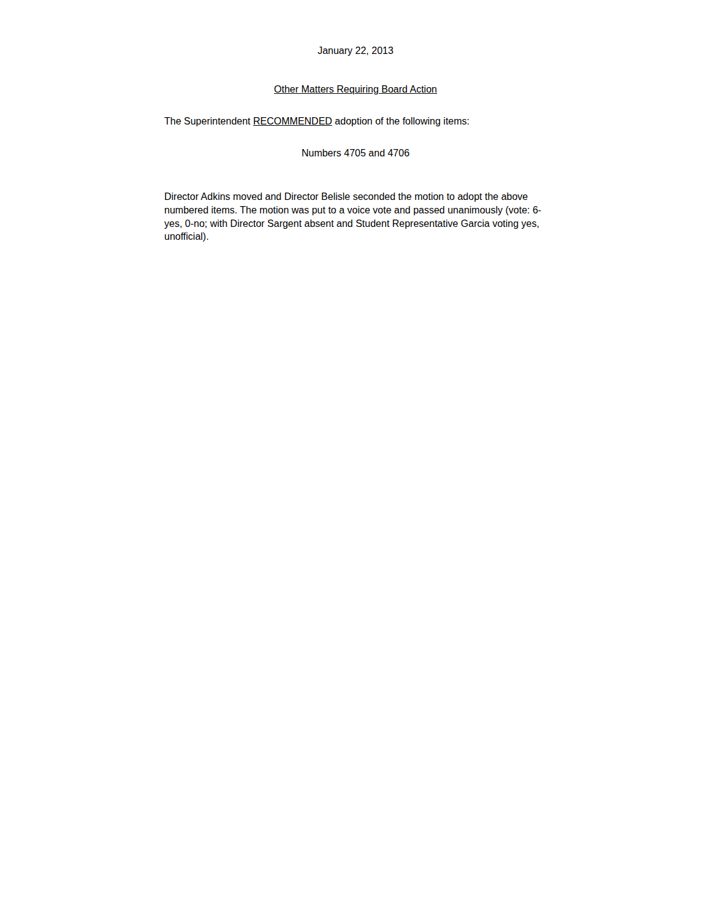January 22, 2013
Other Matters Requiring Board Action
The Superintendent RECOMMENDED adoption of the following items:
Numbers 4705 and 4706
Director Adkins moved and Director Belisle seconded the motion to adopt the above numbered items. The motion was put to a voice vote and passed unanimously (vote: 6-yes, 0-no; with Director Sargent absent and Student Representative Garcia voting yes, unofficial).